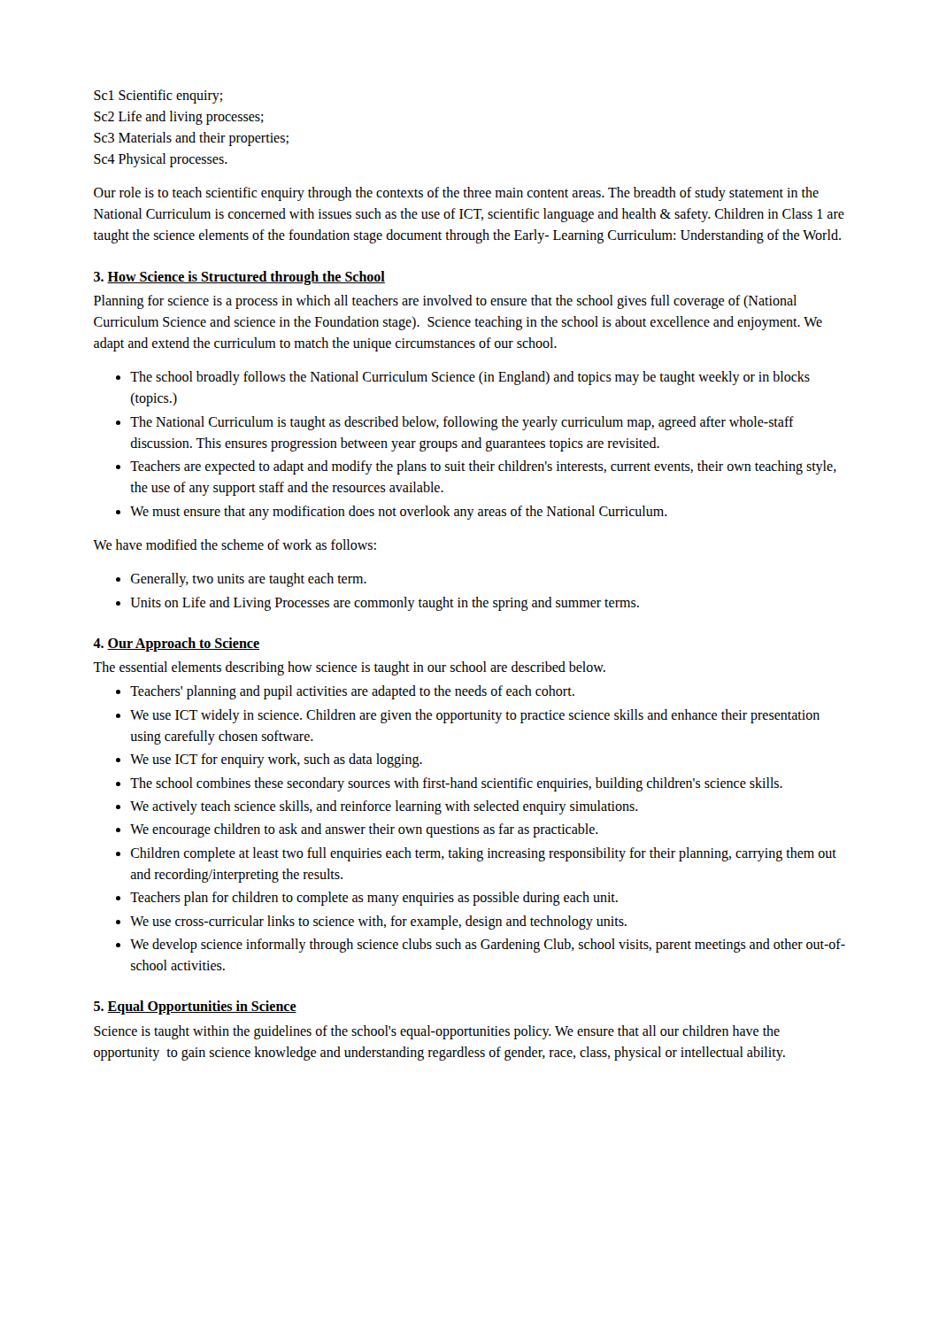Sc1 Scientific enquiry;
Sc2 Life and living processes;
Sc3 Materials and their properties;
Sc4 Physical processes.
Our role is to teach scientific enquiry through the contexts of the three main content areas. The breadth of study statement in the National Curriculum is concerned with issues such as the use of ICT, scientific language and health & safety. Children in Class 1 are taught the science elements of the foundation stage document through the Early- Learning Curriculum: Understanding of the World.
3. How Science is Structured through the School
Planning for science is a process in which all teachers are involved to ensure that the school gives full coverage of (National Curriculum Science and science in the Foundation stage). Science teaching in the school is about excellence and enjoyment. We adapt and extend the curriculum to match the unique circumstances of our school.
The school broadly follows the National Curriculum Science (in England) and topics may be taught weekly or in blocks (topics.)
The National Curriculum is taught as described below, following the yearly curriculum map, agreed after whole-staff discussion. This ensures progression between year groups and guarantees topics are revisited.
Teachers are expected to adapt and modify the plans to suit their children's interests, current events, their own teaching style, the use of any support staff and the resources available.
We must ensure that any modification does not overlook any areas of the National Curriculum.
We have modified the scheme of work as follows:
Generally, two units are taught each term.
Units on Life and Living Processes are commonly taught in the spring and summer terms.
4. Our Approach to Science
The essential elements describing how science is taught in our school are described below.
Teachers' planning and pupil activities are adapted to the needs of each cohort.
We use ICT widely in science. Children are given the opportunity to practice science skills and enhance their presentation using carefully chosen software.
We use ICT for enquiry work, such as data logging.
The school combines these secondary sources with first-hand scientific enquiries, building children's science skills.
We actively teach science skills, and reinforce learning with selected enquiry simulations.
We encourage children to ask and answer their own questions as far as practicable.
Children complete at least two full enquiries each term, taking increasing responsibility for their planning, carrying them out and recording/interpreting the results.
Teachers plan for children to complete as many enquiries as possible during each unit.
We use cross-curricular links to science with, for example, design and technology units.
We develop science informally through science clubs such as Gardening Club, school visits, parent meetings and other out-of-school activities.
5. Equal Opportunities in Science
Science is taught within the guidelines of the school's equal-opportunities policy. We ensure that all our children have the opportunity to gain science knowledge and understanding regardless of gender, race, class, physical or intellectual ability.